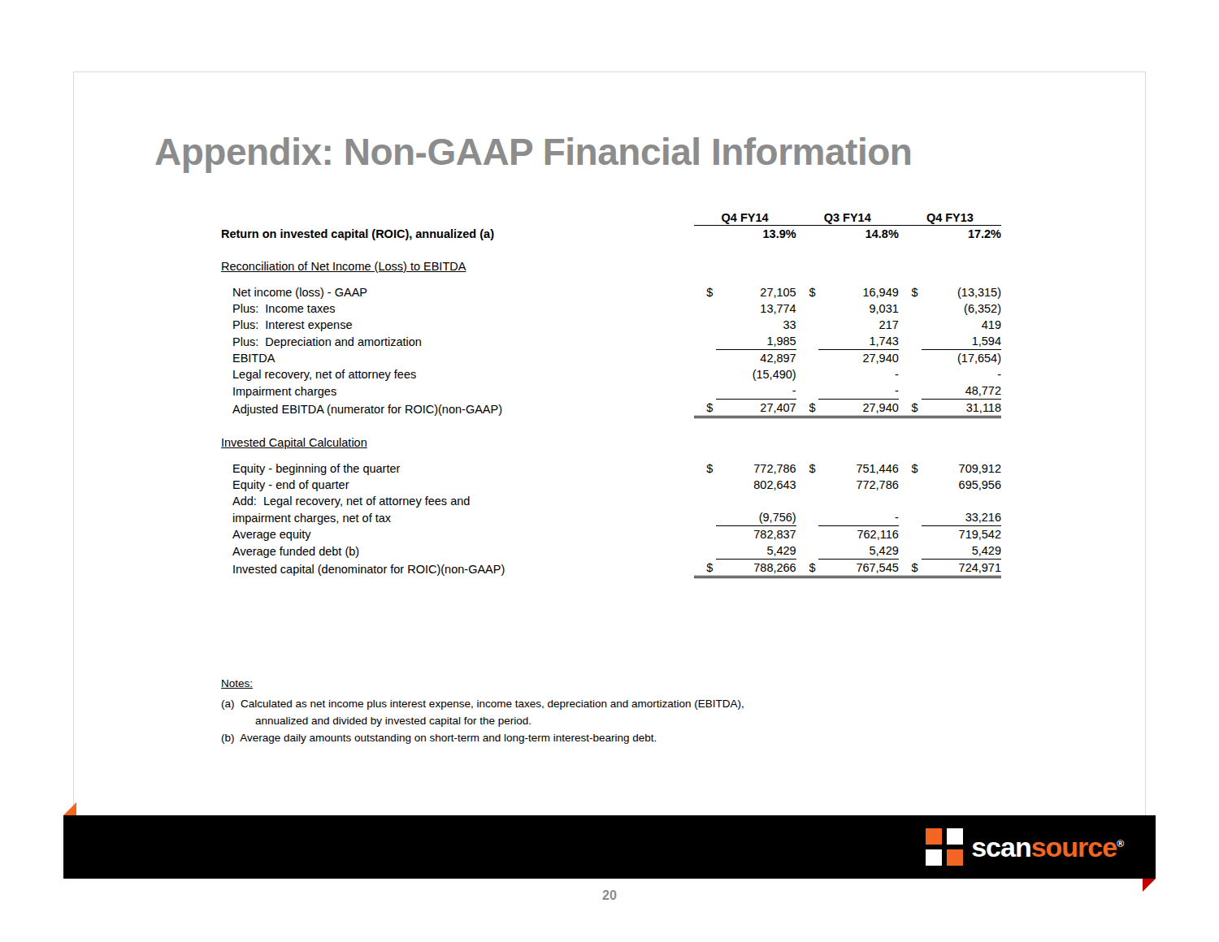Appendix: Non-GAAP Financial Information
| | Q4 FY14 | Q3 FY14 | Q4 FY13 |
| Return on invested capital (ROIC), annualized (a) | | 13.9% | | 14.8% | | 17.2% |
| Reconciliation of Net Income (Loss) to EBITDA | |
| Net income (loss) - GAAP | $ | 27,105 | $ | 16,949 | $ | (13,315) |
| Plus: Income taxes | | 13,774 | | 9,031 | | (6,352) |
| Plus: Interest expense | | 33 | | 217 | | 419 |
| Plus: Depreciation and amortization | | 1,985 | | 1,743 | | 1,594 |
| EBITDA | | 42,897 | | 27,940 | | (17,654) |
| Legal recovery, net of attorney fees | | (15,490) | | - | | - |
| Impairment charges | | - | | - | | 48,772 |
| Adjusted EBITDA (numerator for ROIC)(non-GAAP) | $ | 27,407 | $ | 27,940 | $ | 31,118 |
| Invested Capital Calculation | |
| Equity - beginning of the quarter | $ | 772,786 | $ | 751,446 | $ | 709,912 |
| Equity - end of quarter | | 802,643 | | 772,786 | | 695,956 |
| Add: Legal recovery, net of attorney fees and | |
| impairment charges, net of tax | | (9,756) | | - | | 33,216 |
| Average equity | | 782,837 | | 762,116 | | 719,542 |
| Average funded debt (b) | | 5,429 | | 5,429 | | 5,429 |
| Invested capital (denominator for ROIC)(non-GAAP) | $ | 788,266 | $ | 767,545 | $ | 724,971 |
Notes:
(a) Calculated as net income plus interest expense, income taxes, depreciation and amortization (EBITDA),
annualized and divided by invested capital for the period.
(b) Average daily amounts outstanding on short-term and long-term interest-bearing debt.
scansource®
20